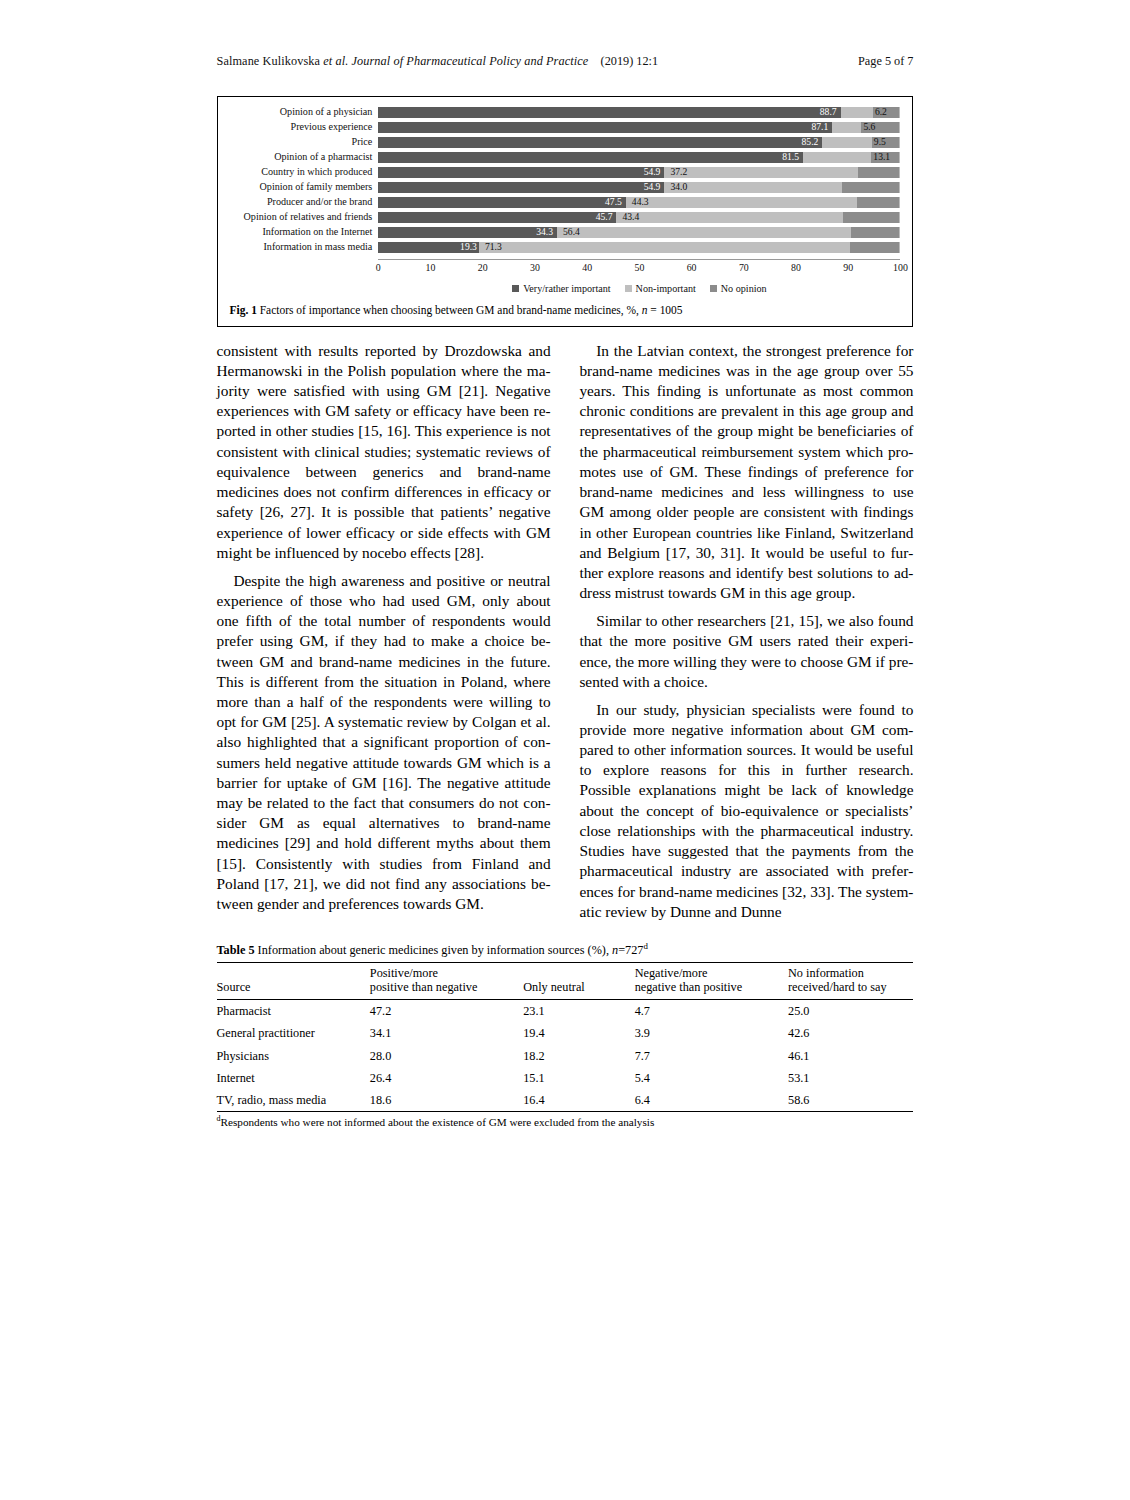Salmane Kulikovska et al. Journal of Pharmaceutical Policy and Practice
(2019) 12:1
Page 5 of 7
Opinion of a physician
88.7
6.2
Previous experience
87.1
5.6
Price
85.2
9.5
Opinion of a pharmacist
81.5
13.1
Country in which produced
54.9
37.2
Opinion of family members
54.9
34.0
Producer and/or the brand
47.5
44.3
Opinion of relatives and friends
45.7
43.4
Information on the Internet
34.3
56.4
Information in mass media
19.3
71.3
0 10 20 30 40 50 60 70 80 90 100
Very/rather important Non-important No opinion
Fig. 1 Factors of importance when choosing between GM and brand-name medicines, %, n = 1005
consistent with results reported by Drozdowska and Hermanowski in the Polish population where the majority were satisfied with using GM [21]. Negative experiences with GM safety or efficacy have been reported in other studies [15, 16]. This experience is not consistent with clinical studies; systematic reviews of equivalence between generics and brand-name medicines does not confirm differences in efficacy or safety [26, 27]. It is possible that patients’ negative experience of lower efficacy or side effects with GM might be influenced by nocebo effects [28].
Despite the high awareness and positive or neutral experience of those who had used GM, only about one fifth of the total number of respondents would prefer using GM, if they had to make a choice between GM and brand-name medicines in the future. This is different from the situation in Poland, where more than a half of the respondents were willing to opt for GM [25]. A systematic review by Colgan et al. also highlighted that a significant proportion of consumers held negative attitude towards GM which is a barrier for uptake of GM [16]. The negative attitude may be related to the fact that consumers do not consider GM as equal alternatives to brand-name medicines [29] and hold different myths about them [15]. Consistently with studies from Finland and Poland [17, 21], we did not find any associations between gender and preferences towards GM.
In the Latvian context, the strongest preference for brand-name medicines was in the age group over 55 years. This finding is unfortunate as most common chronic conditions are prevalent in this age group and representatives of the group might be beneficiaries of the pharmaceutical reimbursement system which promotes use of GM. These findings of preference for brand-name medicines and less willingness to use GM among older people are consistent with findings in other European countries like Finland, Switzerland and Belgium [17, 30, 31]. It would be useful to further explore reasons and identify best solutions to address mistrust towards GM in this age group.
Similar to other researchers [21, 15], we also found that the more positive GM users rated their experience, the more willing they were to choose GM if presented with a choice.
In our study, physician specialists were found to provide more negative information about GM compared to other information sources. It would be useful to explore reasons for this in further research. Possible explanations might be lack of knowledge about the concept of bio-equivalence or specialists’ close relationships with the pharmaceutical industry. Studies have suggested that the payments from the pharmaceutical industry are associated with preferences for brand-name medicines [32, 33]. The systematic review by Dunne and Dunne
Table 5 Information about generic medicines given by information sources (%), n=727d
| Source | Positive/more positive than negative | Only neutral | Negative/more negative than positive | No information received/hard to say |
| --- | --- | --- | --- | --- |
| Pharmacist | 47.2 | 23.1 | 4.7 | 25.0 |
| General practitioner | 34.1 | 19.4 | 3.9 | 42.6 |
| Physicians | 28.0 | 18.2 | 7.7 | 46.1 |
| Internet | 26.4 | 15.1 | 5.4 | 53.1 |
| TV, radio, mass media | 18.6 | 16.4 | 6.4 | 58.6 |
dRespondents who were not informed about the existence of GM were excluded from the analysis